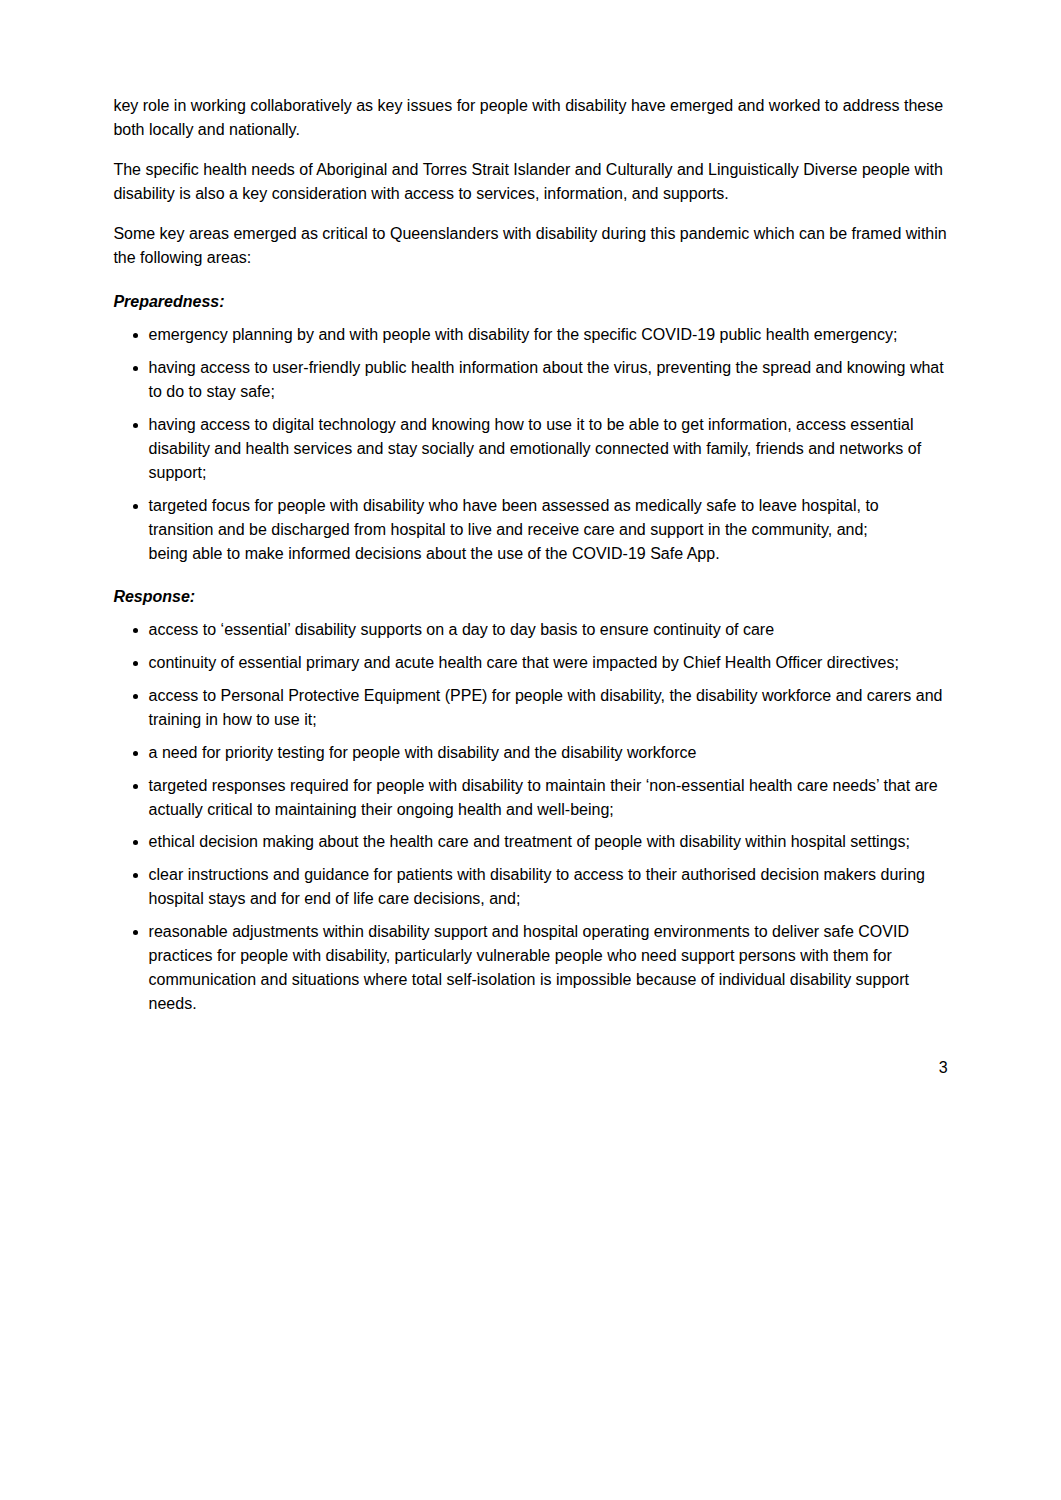key role in working collaboratively as key issues for people with disability have emerged and worked to address these both locally and nationally.
The specific health needs of Aboriginal and Torres Strait Islander and Culturally and Linguistically Diverse people with disability is also a key consideration with access to services, information, and supports.
Some key areas emerged as critical to Queenslanders with disability during this pandemic which can be framed within the following areas:
Preparedness:
emergency planning by and with people with disability for the specific COVID-19 public health emergency;
having access to user-friendly public health information about the virus, preventing the spread and knowing what to do to stay safe;
having access to digital technology and knowing how to use it to be able to get information, access essential disability and health services and stay socially and emotionally connected with family, friends and networks of support;
targeted focus for people with disability who have been assessed as medically safe to leave hospital, to transition and be discharged from hospital to live and receive care and support in the community, and;
being able to make informed decisions about the use of the COVID-19 Safe App.
Response:
access to ‘essential’ disability supports on a day to day basis to ensure continuity of care
continuity of essential primary and acute health care that were impacted by Chief Health Officer directives;
access to Personal Protective Equipment (PPE) for people with disability, the disability workforce and carers and training in how to use it;
a need for priority testing for people with disability and the disability workforce
targeted responses required for people with disability to maintain their ‘non-essential health care needs’ that are actually critical to maintaining their ongoing health and well-being;
ethical decision making about the health care and treatment of people with disability within hospital settings;
clear instructions and guidance for patients with disability to access to their authorised decision makers during hospital stays and for end of life care decisions, and;
reasonable adjustments within disability support and hospital operating environments to deliver safe COVID practices for people with disability, particularly vulnerable people who need support persons with them for communication and situations where total self-isolation is impossible because of individual disability support needs.
3